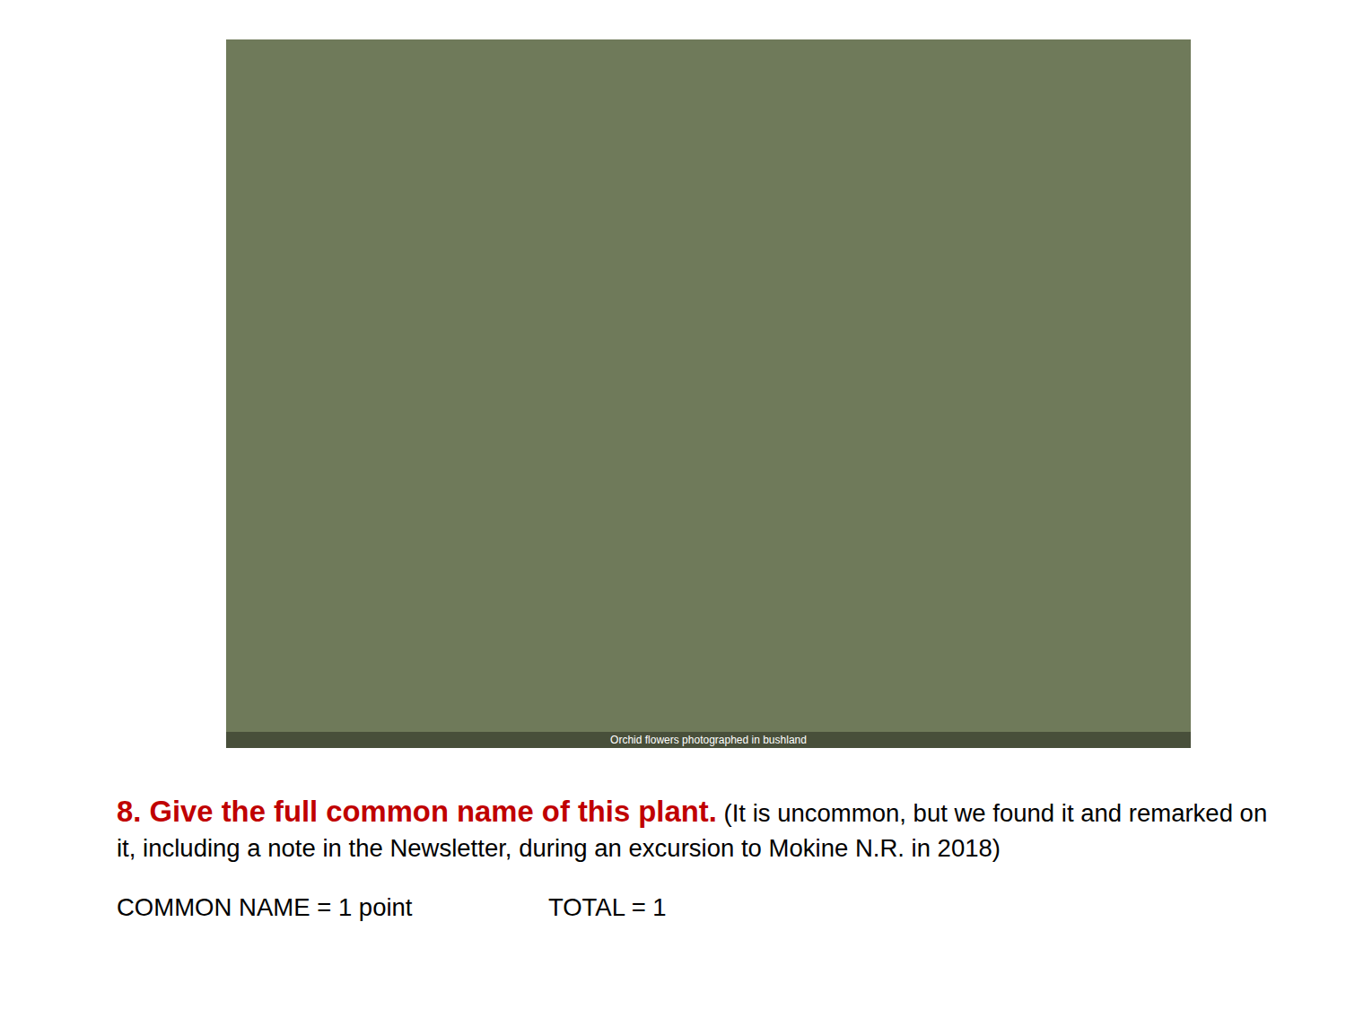Orchid flowers photographed in bushland
8. Give the full common name of this plant. (It is uncommon, but we found it and remarked on it, including a note in the Newsletter, during an excursion to Mokine N.R. in 2018)
COMMON NAME = 1 point TOTAL = 1